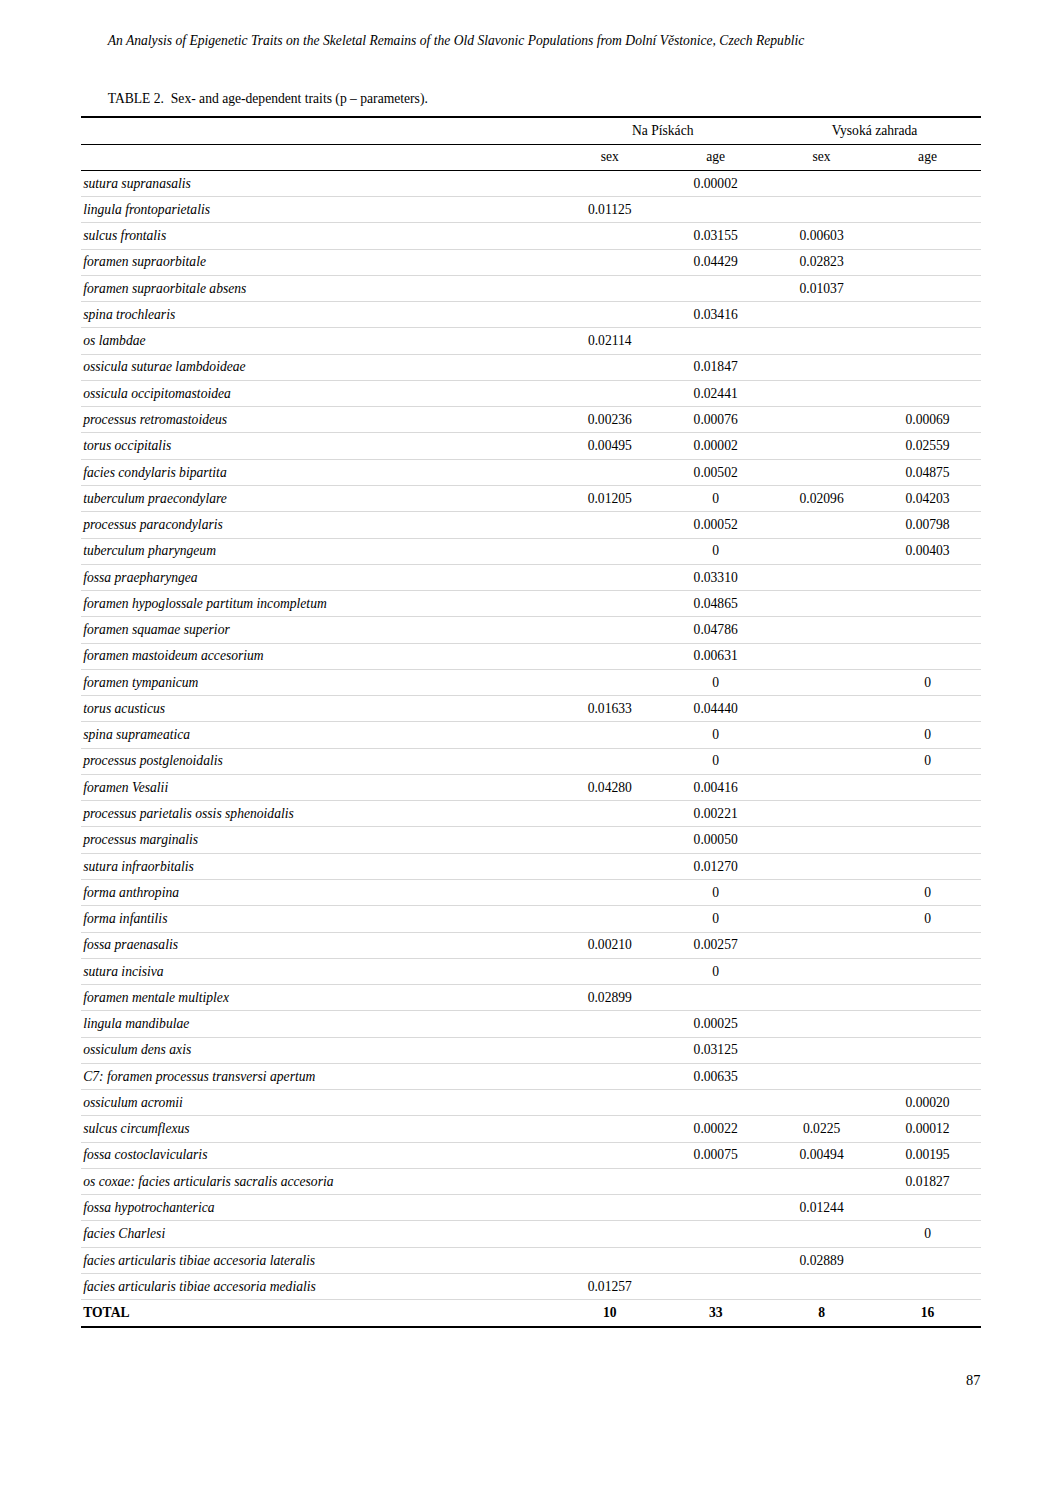An Analysis of Epigenetic Traits on the Skeletal Remains of the Old Slavonic Populations from Dolní Věstonice, Czech Republic
TABLE 2. Sex- and age-dependent traits (p – parameters).
| | Na Pískách | Vysoká zahrada |
| --- | --- | --- |
| | sex | age | sex | age |
| sutura supranasalis | | 0.00002 | | |
| lingula frontoparietalis | 0.01125 | | | |
| sulcus frontalis | | 0.03155 | 0.00603 | |
| foramen supraorbitale | | 0.04429 | 0.02823 | |
| foramen supraorbitale absens | | | 0.01037 | |
| spina trochlearis | | 0.03416 | | |
| os lambdae | 0.02114 | | | |
| ossicula suturae lambdoideae | | 0.01847 | | |
| ossicula occipitomastoidea | | 0.02441 | | |
| processus retromastoideus | 0.00236 | 0.00076 | | 0.00069 |
| torus occipitalis | 0.00495 | 0.00002 | | 0.02559 |
| facies condylaris bipartita | | 0.00502 | | 0.04875 |
| tuberculum praecondylare | 0.01205 | 0 | 0.02096 | 0.04203 |
| processus paracondylaris | | 0.00052 | | 0.00798 |
| tuberculum pharyngeum | | 0 | | 0.00403 |
| fossa praepharyngea | | 0.03310 | | |
| foramen hypoglossale partitum incompletum | | 0.04865 | | |
| foramen squamae superior | | 0.04786 | | |
| foramen mastoideum accesorium | | 0.00631 | | |
| foramen tympanicum | | 0 | | 0 |
| torus acusticus | 0.01633 | 0.04440 | | |
| spina suprameatica | | 0 | | 0 |
| processus postglenoidalis | | 0 | | 0 |
| foramen Vesalii | 0.04280 | 0.00416 | | |
| processus parietalis ossis sphenoidalis | | 0.00221 | | |
| processus marginalis | | 0.00050 | | |
| sutura infraorbitalis | | 0.01270 | | |
| forma anthropina | | 0 | | 0 |
| forma infantilis | | 0 | | 0 |
| fossa praenasalis | 0.00210 | 0.00257 | | |
| sutura incisiva | | 0 | | |
| foramen mentale multiplex | 0.02899 | | | |
| lingula mandibulae | | 0.00025 | | |
| ossiculum dens axis | | 0.03125 | | |
| C7: foramen processus transversi apertum | | 0.00635 | | |
| ossiculum acromii | | | | 0.00020 |
| sulcus circumflexus | | 0.00022 | 0.0225 | 0.00012 |
| fossa costoclavicularis | | 0.00075 | 0.00494 | 0.00195 |
| os coxae: facies articularis sacralis accesoria | | | | 0.01827 |
| fossa hypotrochanterica | | | 0.01244 | |
| facies Charlesi | | | | 0 |
| facies articularis tibiae accesoria lateralis | | | 0.02889 | |
| facies articularis tibiae accesoria medialis | 0.01257 | | | |
| TOTAL | 10 | 33 | 8 | 16 |
87